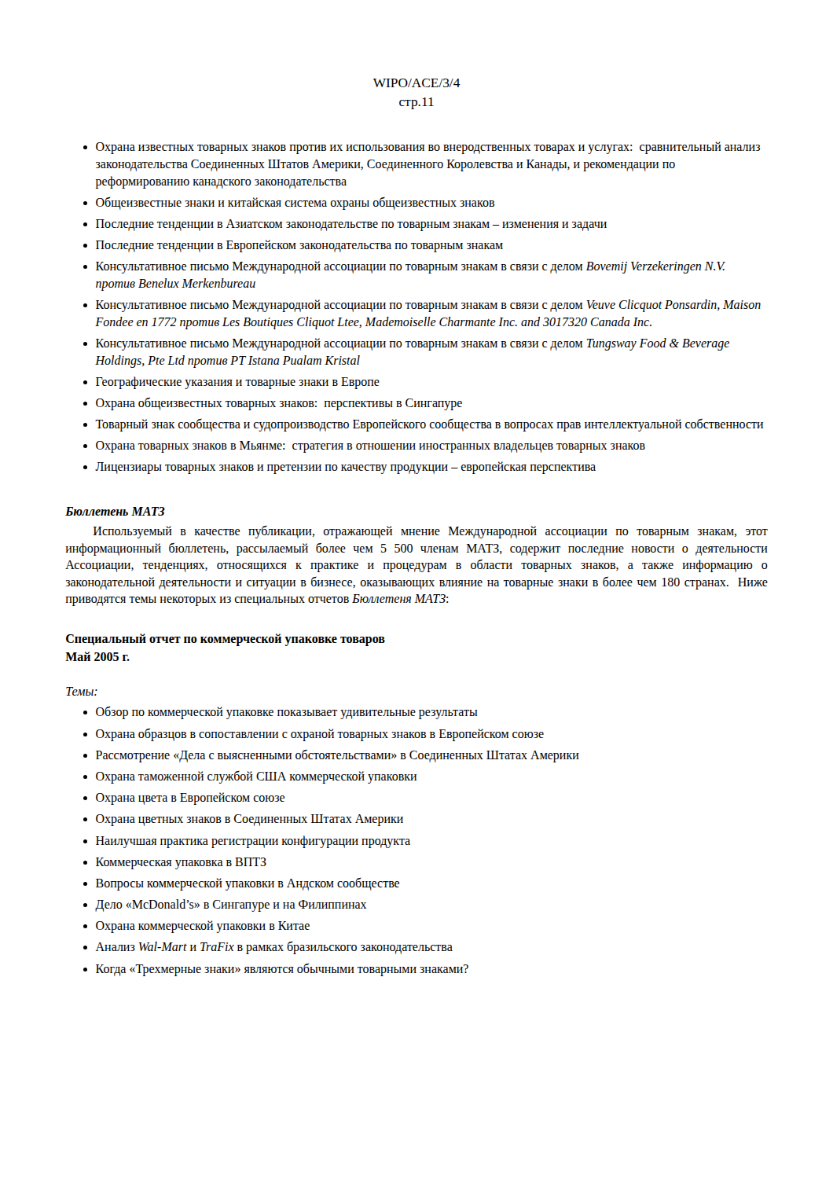WIPO/ACE/3/4
стр.11
Охрана известных товарных знаков против их использования во внеродственных товарах и услугах: сравнительный анализ законодательства Соединенных Штатов Америки, Соединенного Королевства и Канады, и рекомендации по реформированию канадского законодательства
Общеизвестные знаки и китайская система охраны общеизвестных знаков
Последние тенденции в Азиатском законодательстве по товарным знакам – изменения и задачи
Последние тенденции в Европейском законодательства по товарным знакам
Консультативное письмо Международной ассоциации по товарным знакам в связи с делом Bovemij Verzekeringen N.V. против Benelux Merkenbureau
Консультативное письмо Международной ассоциации по товарным знакам в связи с делом Veuve Clicquot Ponsardin, Maison Fondee en 1772 против Les Boutiques Cliquot Ltee, Mademoiselle Charmante Inc. and 3017320 Canada Inc.
Консультативное письмо Международной ассоциации по товарным знакам в связи с делом Tungsway Food & Beverage Holdings, Pte Ltd против PT Istana Pualam Kristal
Географические указания и товарные знаки в Европе
Охрана общеизвестных товарных знаков: перспективы в Сингапуре
Товарный знак сообщества и судопроизводство Европейского сообщества в вопросах прав интеллектуальной собственности
Охрана товарных знаков в Мьянме: стратегия в отношении иностранных владельцев товарных знаков
Лицензиары товарных знаков и претензии по качеству продукции – европейская перспектива
Бюллетень МАТЗ
Используемый в качестве публикации, отражающей мнение Международной ассоциации по товарным знакам, этот информационный бюллетень, рассылаемый более чем 5 500 членам МАТЗ, содержит последние новости о деятельности Ассоциации, тенденциях, относящихся к практике и процедурам в области товарных знаков, а также информацию о законодательной деятельности и ситуации в бизнесе, оказывающих влияние на товарные знаки в более чем 180 странах. Ниже приводятся темы некоторых из специальных отчетов Бюллетеня МАТЗ:
Специальный отчет по коммерческой упаковке товаров
Май 2005 г.
Темы:
Обзор по коммерческой упаковке показывает удивительные результаты
Охрана образцов в сопоставлении с охраной товарных знаков в Европейском союзе
Рассмотрение «Дела с выясненными обстоятельствами» в Соединенных Штатах Америки
Охрана таможенной службой США коммерческой упаковки
Охрана цвета в Европейском союзе
Охрана цветных знаков в Соединенных Штатах Америки
Наилучшая практика регистрации конфигурации продукта
Коммерческая упаковка в ВПТЗ
Вопросы коммерческой упаковки в Андском сообществе
Дело «McDonald’s» в Сингапуре и на Филиппинах
Охрана коммерческой упаковки в Китае
Анализ Wal-Mart и TraFix в рамках бразильского законодательства
Когда «Трехмерные знаки» являются обычными товарными знаками?